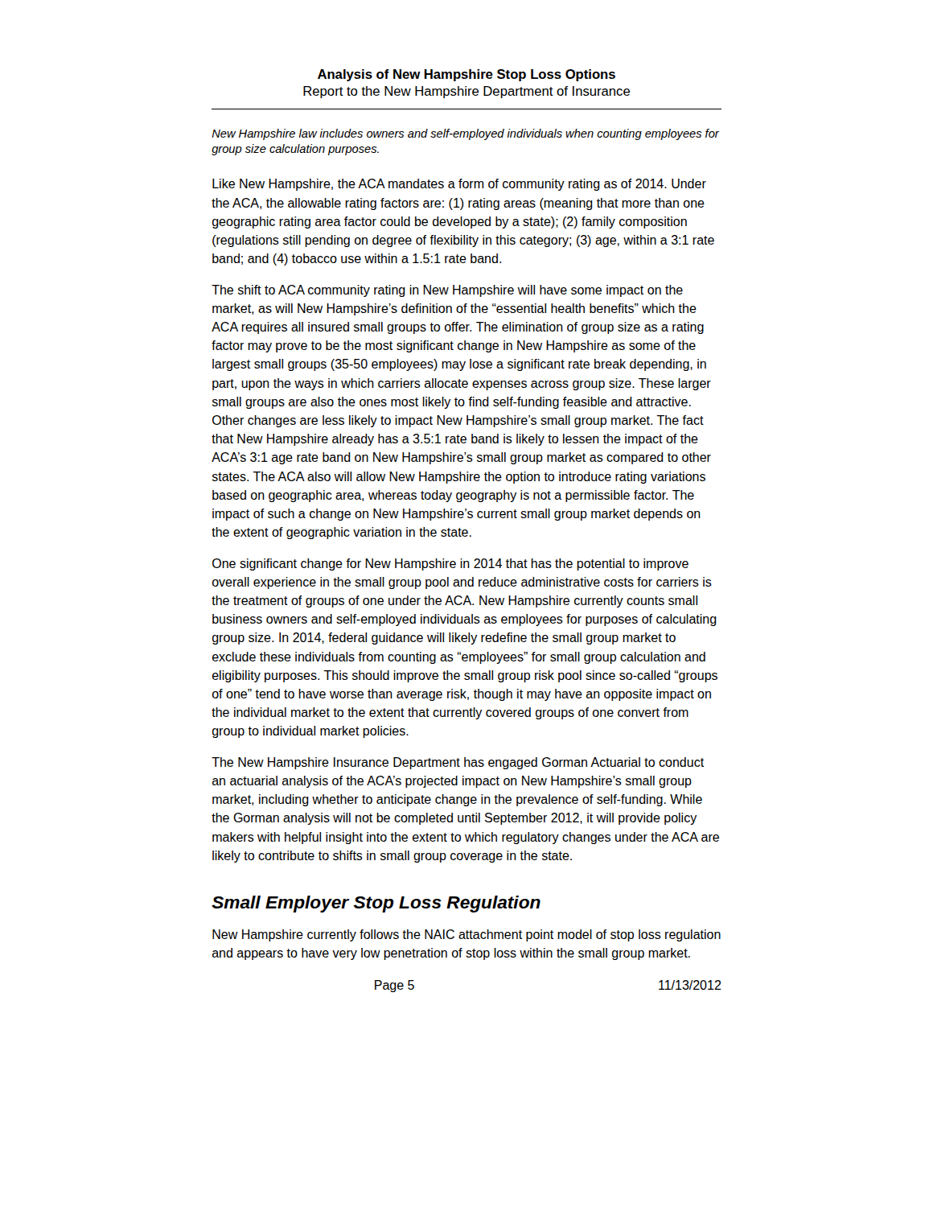Analysis of New Hampshire Stop Loss Options
Report to the New Hampshire Department of Insurance
New Hampshire law includes owners and self-employed individuals when counting employees for group size calculation purposes.
Like New Hampshire, the ACA mandates a form of community rating as of 2014. Under the ACA, the allowable rating factors are: (1) rating areas (meaning that more than one geographic rating area factor could be developed by a state); (2) family composition (regulations still pending on degree of flexibility in this category; (3) age, within a 3:1 rate band; and (4) tobacco use within a 1.5:1 rate band.
The shift to ACA community rating in New Hampshire will have some impact on the market, as will New Hampshire’s definition of the “essential health benefits” which the ACA requires all insured small groups to offer. The elimination of group size as a rating factor may prove to be the most significant change in New Hampshire as some of the largest small groups (35-50 employees) may lose a significant rate break depending, in part, upon the ways in which carriers allocate expenses across group size. These larger small groups are also the ones most likely to find self-funding feasible and attractive. Other changes are less likely to impact New Hampshire’s small group market. The fact that New Hampshire already has a 3.5:1 rate band is likely to lessen the impact of the ACA’s 3:1 age rate band on New Hampshire’s small group market as compared to other states. The ACA also will allow New Hampshire the option to introduce rating variations based on geographic area, whereas today geography is not a permissible factor. The impact of such a change on New Hampshire’s current small group market depends on the extent of geographic variation in the state.
One significant change for New Hampshire in 2014 that has the potential to improve overall experience in the small group pool and reduce administrative costs for carriers is the treatment of groups of one under the ACA. New Hampshire currently counts small business owners and self-employed individuals as employees for purposes of calculating group size. In 2014, federal guidance will likely redefine the small group market to exclude these individuals from counting as “employees” for small group calculation and eligibility purposes. This should improve the small group risk pool since so-called “groups of one” tend to have worse than average risk, though it may have an opposite impact on the individual market to the extent that currently covered groups of one convert from group to individual market policies.
The New Hampshire Insurance Department has engaged Gorman Actuarial to conduct an actuarial analysis of the ACA’s projected impact on New Hampshire’s small group market, including whether to anticipate change in the prevalence of self-funding. While the Gorman analysis will not be completed until September 2012, it will provide policy makers with helpful insight into the extent to which regulatory changes under the ACA are likely to contribute to shifts in small group coverage in the state.
Small Employer Stop Loss Regulation
New Hampshire currently follows the NAIC attachment point model of stop loss regulation and appears to have very low penetration of stop loss within the small group market.
Page 5 11/13/2012